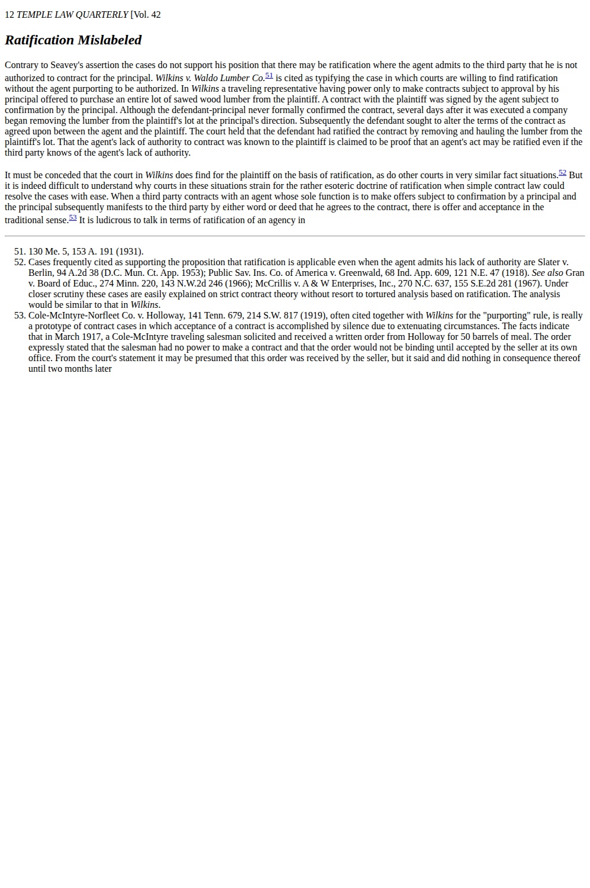12 TEMPLE LAW QUARTERLY [Vol. 42
Ratification Mislabeled
Contrary to Seavey's assertion the cases do not support his position that there may be ratification where the agent admits to the third party that he is not authorized to contract for the principal. Wilkins v. Waldo Lumber Co.51 is cited as typifying the case in which courts are willing to find ratification without the agent purporting to be authorized. In Wilkins a traveling representative having power only to make contracts subject to approval by his principal offered to purchase an entire lot of sawed wood lumber from the plaintiff. A contract with the plaintiff was signed by the agent subject to confirmation by the principal. Although the defendant-principal never formally confirmed the contract, several days after it was executed a company began removing the lumber from the plaintiff's lot at the principal's direction. Subsequently the defendant sought to alter the terms of the contract as agreed upon between the agent and the plaintiff. The court held that the defendant had ratified the contract by removing and hauling the lumber from the plaintiff's lot. That the agent's lack of authority to contract was known to the plaintiff is claimed to be proof that an agent's act may be ratified even if the third party knows of the agent's lack of authority.
It must be conceded that the court in Wilkins does find for the plaintiff on the basis of ratification, as do other courts in very similar fact situations.52 But it is indeed difficult to understand why courts in these situations strain for the rather esoteric doctrine of ratification when simple contract law could resolve the cases with ease. When a third party contracts with an agent whose sole function is to make offers subject to confirmation by a principal and the principal subsequently manifests to the third party by either word or deed that he agrees to the contract, there is offer and acceptance in the traditional sense.53 It is ludicrous to talk in terms of ratification of an agency in
130 Me. 5, 153 A. 191 (1931).
Cases frequently cited as supporting the proposition that ratification is applicable even when the agent admits his lack of authority are Slater v. Berlin, 94 A.2d 38 (D.C. Mun. Ct. App. 1953); Public Sav. Ins. Co. of America v. Greenwald, 68 Ind. App. 609, 121 N.E. 47 (1918). See also Gran v. Board of Educ., 274 Minn. 220, 143 N.W.2d 246 (1966); McCrillis v. A & W Enterprises, Inc., 270 N.C. 637, 155 S.E.2d 281 (1967). Under closer scrutiny these cases are easily explained on strict contract theory without resort to tortured analysis based on ratification. The analysis would be similar to that in Wilkins.
Cole-McIntyre-Norfleet Co. v. Holloway, 141 Tenn. 679, 214 S.W. 817 (1919), often cited together with Wilkins for the "purporting" rule, is really a prototype of contract cases in which acceptance of a contract is accomplished by silence due to extenuating circumstances. The facts indicate that in March 1917, a Cole-McIntyre traveling salesman solicited and received a written order from Holloway for 50 barrels of meal. The order expressly stated that the salesman had no power to make a contract and that the order would not be binding until accepted by the seller at its own office. From the court's statement it may be presumed that this order was received by the seller, but it said and did nothing in consequence thereof until two months later